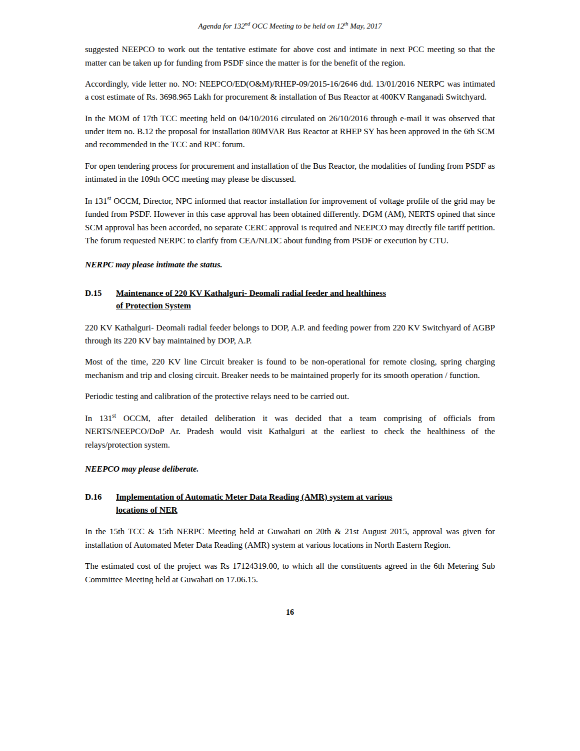Agenda for 132nd OCC Meeting to be held on 12th May, 2017
suggested NEEPCO to work out the tentative estimate for above cost and intimate in next PCC meeting so that the matter can be taken up for funding from PSDF since the matter is for the benefit of the region.
Accordingly, vide letter no. NO: NEEPCO/ED(O&M)/RHEP-09/2015-16/2646 dtd. 13/01/2016 NERPC was intimated a cost estimate of Rs. 3698.965 Lakh for procurement & installation of Bus Reactor at 400KV Ranganadi Switchyard.
In the MOM of 17th TCC meeting held on 04/10/2016 circulated on 26/10/2016 through e-mail it was observed that under item no. B.12 the proposal for installation 80MVAR Bus Reactor at RHEP SY has been approved in the 6th SCM and recommended in the TCC and RPC forum.
For open tendering process for procurement and installation of the Bus Reactor, the modalities of funding from PSDF as intimated in the 109th OCC meeting may please be discussed.
In 131st OCCM, Director, NPC informed that reactor installation for improvement of voltage profile of the grid may be funded from PSDF. However in this case approval has been obtained differently. DGM (AM), NERTS opined that since SCM approval has been accorded, no separate CERC approval is required and NEEPCO may directly file tariff petition. The forum requested NERPC to clarify from CEA/NLDC about funding from PSDF or execution by CTU.
NERPC may please intimate the status.
D.15 Maintenance of 220 KV Kathalguri- Deomali radial feeder and healthiness of Protection System
220 KV Kathalguri- Deomali radial feeder belongs to DOP, A.P. and feeding power from 220 KV Switchyard of AGBP through its 220 KV bay maintained by DOP, A.P.
Most of the time, 220 KV line Circuit breaker is found to be non-operational for remote closing, spring charging mechanism and trip and closing circuit. Breaker needs to be maintained properly for its smooth operation / function.
Periodic testing and calibration of the protective relays need to be carried out.
In 131st OCCM, after detailed deliberation it was decided that a team comprising of officials from NERTS/NEEPCO/DoP Ar. Pradesh would visit Kathalguri at the earliest to check the healthiness of the relays/protection system.
NEEPCO may please deliberate.
D.16 Implementation of Automatic Meter Data Reading (AMR) system at various locations of NER
In the 15th TCC & 15th NERPC Meeting held at Guwahati on 20th & 21st August 2015, approval was given for installation of Automated Meter Data Reading (AMR) system at various locations in North Eastern Region.
The estimated cost of the project was Rs 17124319.00, to which all the constituents agreed in the 6th Metering Sub Committee Meeting held at Guwahati on 17.06.15.
16